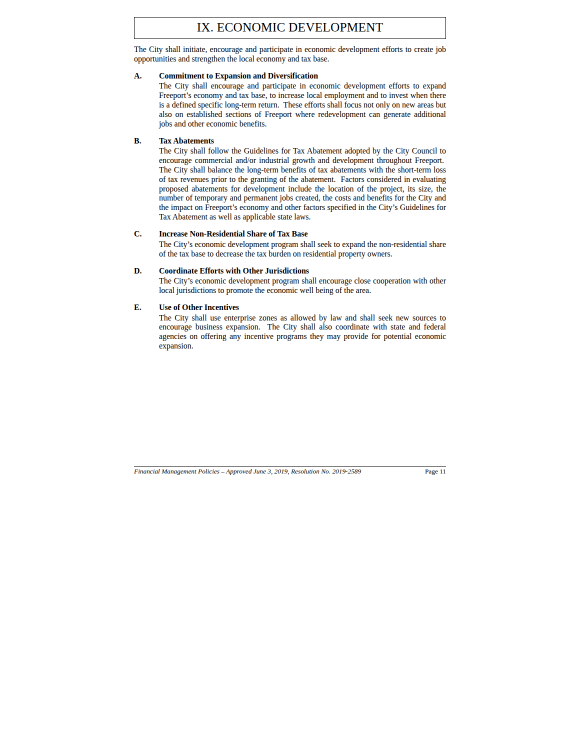IX. ECONOMIC DEVELOPMENT
The City shall initiate, encourage and participate in economic development efforts to create job opportunities and strengthen the local economy and tax base.
A. Commitment to Expansion and Diversification
The City shall encourage and participate in economic development efforts to expand Freeport’s economy and tax base, to increase local employment and to invest when there is a defined specific long-term return. These efforts shall focus not only on new areas but also on established sections of Freeport where redevelopment can generate additional jobs and other economic benefits.
B. Tax Abatements
The City shall follow the Guidelines for Tax Abatement adopted by the City Council to encourage commercial and/or industrial growth and development throughout Freeport. The City shall balance the long-term benefits of tax abatements with the short-term loss of tax revenues prior to the granting of the abatement. Factors considered in evaluating proposed abatements for development include the location of the project, its size, the number of temporary and permanent jobs created, the costs and benefits for the City and the impact on Freeport’s economy and other factors specified in the City’s Guidelines for Tax Abatement as well as applicable state laws.
C. Increase Non-Residential Share of Tax Base
The City’s economic development program shall seek to expand the non-residential share of the tax base to decrease the tax burden on residential property owners.
D. Coordinate Efforts with Other Jurisdictions
The City’s economic development program shall encourage close cooperation with other local jurisdictions to promote the economic well being of the area.
E. Use of Other Incentives
The City shall use enterprise zones as allowed by law and shall seek new sources to encourage business expansion. The City shall also coordinate with state and federal agencies on offering any incentive programs they may provide for potential economic expansion.
Financial Management Policies – Approved June 3, 2019, Resolution No. 2019-2589
Page 11